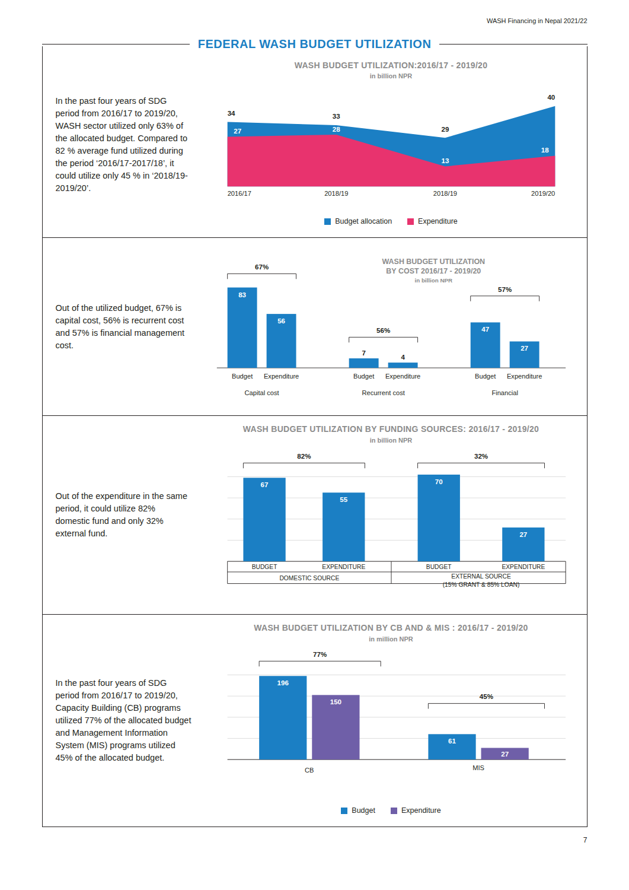WASH Financing in Nepal 2021/22
FEDERAL WASH BUDGET UTILIZATION
In the past four years of SDG period from 2016/17 to 2019/20, WASH sector utilized only 63% of the allocated budget. Compared to 82 % average fund utilized during the period ‘2016/17-2017/18’, it could utilize only 45 % in ‘2018/19-2019/20’.
WASH BUDGET UTILIZATION:2016/17 - 2019/20
in billion NPR
34 33 29 40 27 28 13 18 2016/17 2018/19 2018/19 2019/20
Budget allocation Expenditure
Out of the utilized budget, 67% is capital cost, 56% is recurrent cost and 57% is financial management cost.
WASH BUDGET UTILIZATION BY COST 2016/17 - 2019/20 in billion NPR 67% 83 56 Budget Expenditure Capital cost 56% 7 4 Budget Expenditure Recurrent cost 57% 47 27 Budget Expenditure Financial
Out of the expenditure in the same period, it could utilize 82% domestic fund and only 32% external fund.
WASH BUDGET UTILIZATION BY FUNDING SOURCES: 2016/17 - 2019/20
in billion NPR
82% 32% 67 55 70 27 BUDGET EXPENDITURE BUDGET EXPENDITURE DOMESTIC SOURCE EXTERNAL SOURCE (15% GRANT & 85% LOAN)
In the past four years of SDG period from 2016/17 to 2019/20, Capacity Building (CB) programs utilized 77% of the allocated budget and Management Information System (MIS) programs utilized 45% of the allocated budget.
WASH BUDGET UTILIZATION BY CB AND & MIS : 2016/17 - 2019/20
in million NPR
77% 45% 196 150 61 27 CB MIS
Budget Expenditure
7